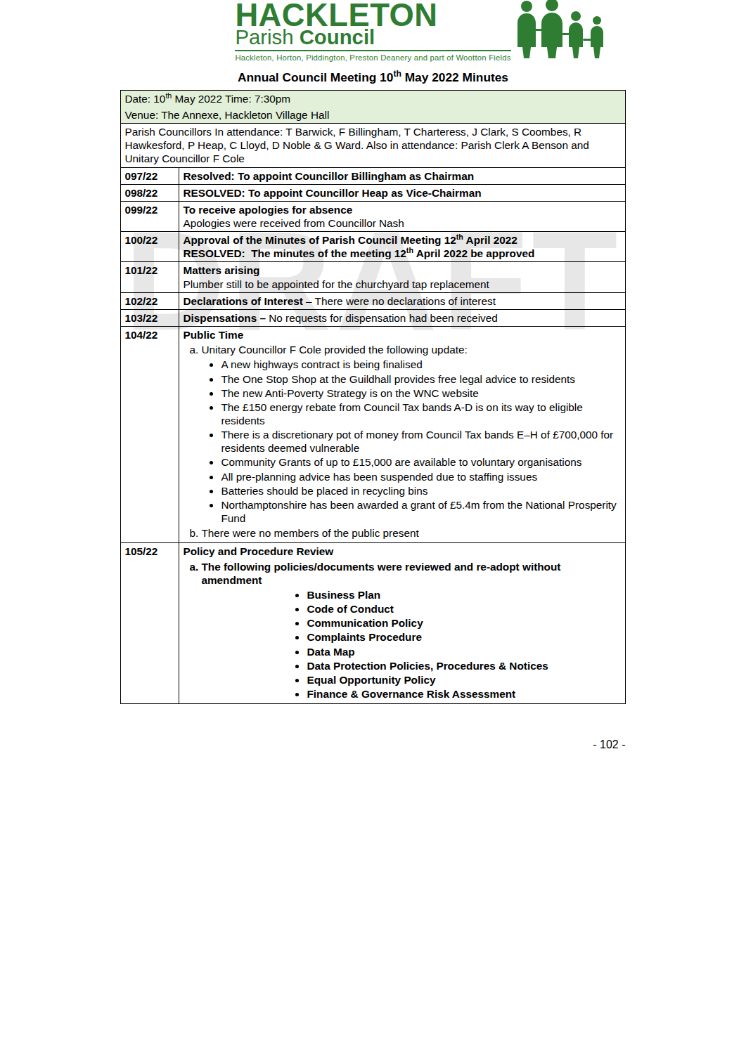DRAFT
HACKLETON Parish Council
Hackleton, Horton, Piddington, Preston Deanery and part of Wootton Fields
Annual Council Meeting 10th May 2022 Minutes
| Date: 10 th May 2022 Time: 7:30pm |
| Venue: The Annexe, Hackleton Village Hall |
| Parish Councillors In attendance: T Barwick, F Billingham, T Charteress, J Clark, S Coombes, R Hawkesford, P Heap, C Lloyd, D Noble & G Ward. Also in attendance: Parish Clerk A Benson and Unitary Councillor F Cole |
| 097/22 | Resolved: To appoint Councillor Billingham as Chairman |
| 098/22 | RESOLVED: To appoint Councillor Heap as Vice-Chairman |
| 099/22 | To receive apologies for absence Apologies were received from Councillor Nash |
| 100/22 | Approval of the Minutes of Parish Council Meeting 12 th April 2022 RESOLVED: The minutes of the meeting 12 th April 2022 be approved |
| 101/22 | Matters arising Plumber still to be appointed for the churchyard tap replacement |
| 102/22 | Declarations of Interest – There were no declarations of interest |
| 103/22 | Dispensations – No requests for dispensation had been received |
| 104/22 | Public Time Unitary Councillor F Cole provided the following update: A new highways contract is being finalised The One Stop Shop at the Guildhall provides free legal advice to residents The new Anti-Poverty Strategy is on the WNC website The £150 energy rebate from Council Tax bands A-D is on its way to eligible residents There is a discretionary pot of money from Council Tax bands E–H of £700,000 for residents deemed vulnerable Community Grants of up to £15,000 are available to voluntary organisations All pre-planning advice has been suspended due to staffing issues Batteries should be placed in recycling bins Northamptonshire has been awarded a grant of £5.4m from the National Prosperity Fund There were no members of the public present |
| 105/22 | Policy and Procedure Review The following policies/documents were reviewed and re-adopt without amendment Business Plan Code of Conduct Communication Policy Complaints Procedure Data Map Data Protection Policies, Procedures & Notices Equal Opportunity Policy Finance & Governance Risk Assessment |
- 102 -